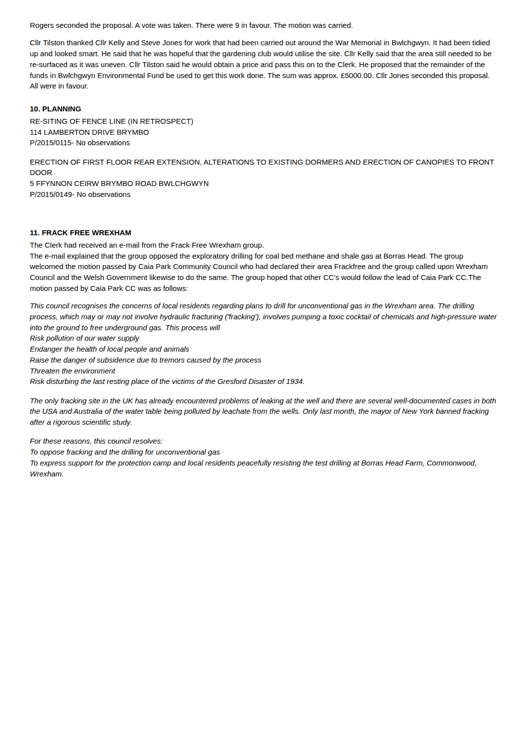Rogers seconded the proposal. A vote was taken. There were 9 in favour. The motion was carried.
Cllr Tilston thanked Cllr Kelly and Steve Jones for work that had been carried out around the War Memorial in Bwlchgwyn. It had been tidied up and looked smart. He said that he was hopeful that the gardening club would utilise the site. Cllr Kelly said that the area still needed to be re-surfaced as it was uneven. Cllr Tilston said he would obtain a price and pass this on to the Clerk. He proposed that the remainder of the funds in Bwlchgwyn Environmental Fund be used to get this work done. The sum was approx. £5000.00. Cllr Jones seconded this proposal. All were in favour.
10. PLANNING
RE-SITING OF FENCE LINE (IN RETROSPECT)
114 LAMBERTON DRIVE BRYMBO
P/2015/0115- No observations
ERECTION OF FIRST FLOOR REAR EXTENSION, ALTERATIONS TO EXISTING DORMERS AND ERECTION OF CANOPIES TO FRONT DOOR
5 FFYNNON CEIRW BRYMBO ROAD BWLCHGWYN
P/2015/0149- No observations
11. FRACK FREE WREXHAM
The Clerk had received an e-mail from the Frack Free Wrexham group.
The e-mail explained that the group opposed the exploratory drilling for coal bed methane and shale gas at Borras Head. The group welcomed the motion passed by Caia Park Community Council who had declared their area Frackfree and the group called upon Wrexham Council and the Welsh Government likewise to do the same. The group hoped that other CC's would follow the lead of Caia Park CC.The motion passed by Caia Park CC was as follows:
This council recognises the concerns of local residents regarding plans to drill for unconventional gas in the Wrexham area. The drilling process, which may or may not involve hydraulic fracturing ('fracking'), involves pumping a toxic cocktail of chemicals and high-pressure water into the ground to free underground gas. This process will
Risk pollution of our water supply
Endanger the health of local people and animals
Raise the danger of subsidence due to tremors caused by the process
Threaten the environment
Risk disturbing the last resting place of the victims of the Gresford Disaster of 1934.
The only fracking site in the UK has already encountered problems of leaking at the well and there are several well-documented cases in both the USA and Australia of the water table being polluted by leachate from the wells. Only last month, the mayor of New York banned fracking after a rigorous scientific study.
For these reasons, this council resolves:
To oppose fracking and the drilling for unconventional gas
To express support for the protection camp and local residents peacefully resisting the test drilling at Borras Head Farm, Commonwood, Wrexham.